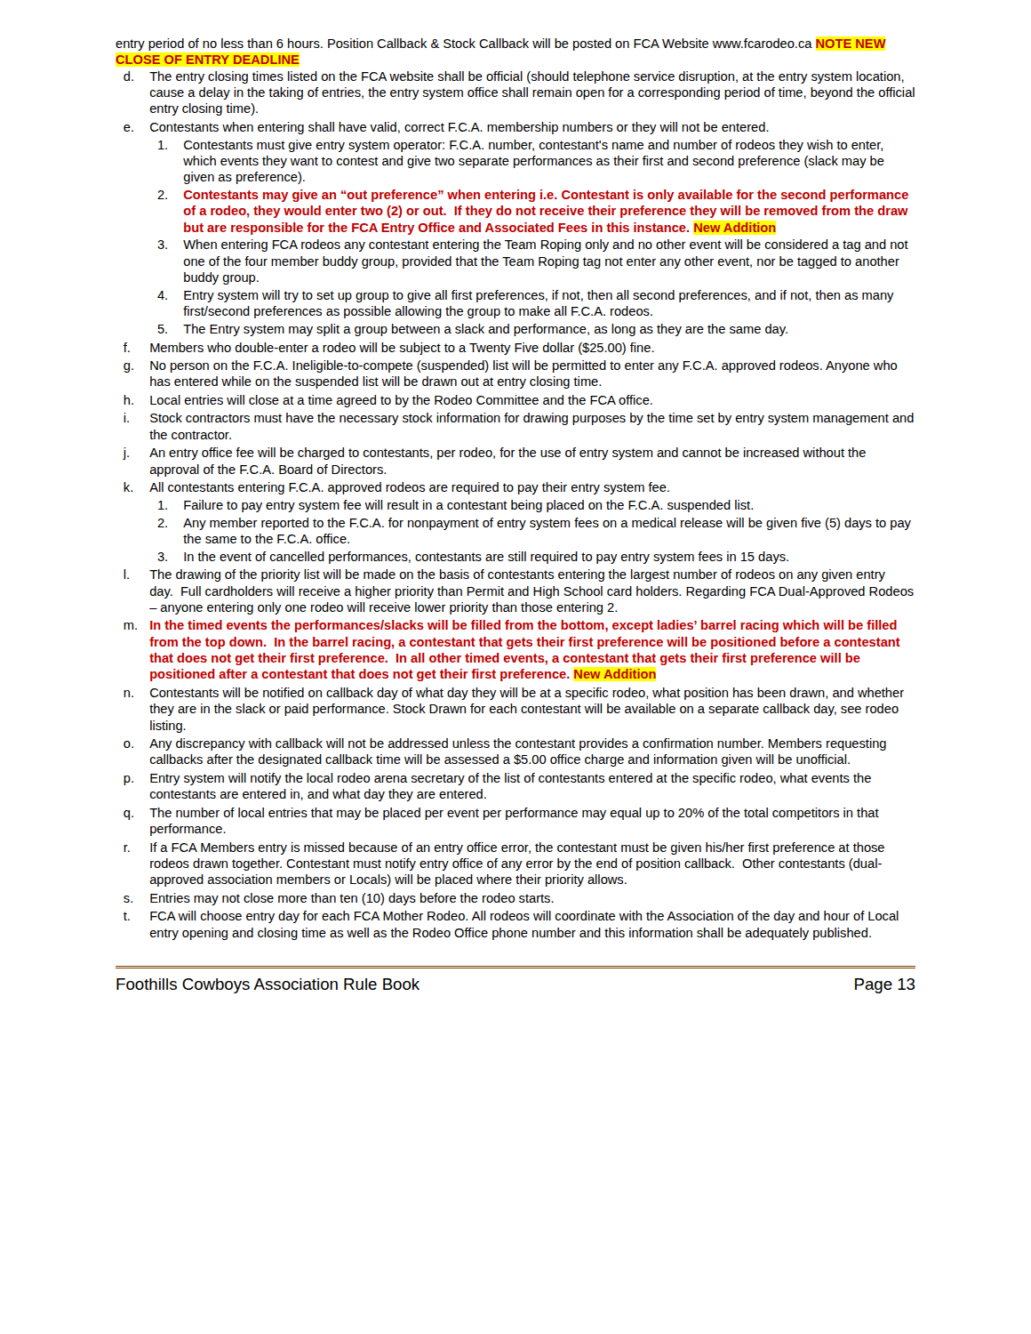entry period of no less than 6 hours. Position Callback & Stock Callback will be posted on FCA Website www.fcarodeo.ca NOTE NEW CLOSE OF ENTRY DEADLINE
d. The entry closing times listed on the FCA website shall be official (should telephone service disruption, at the entry system location, cause a delay in the taking of entries, the entry system office shall remain open for a corresponding period of time, beyond the official entry closing time).
e. Contestants when entering shall have valid, correct F.C.A. membership numbers or they will not be entered.
1. Contestants must give entry system operator: F.C.A. number, contestant's name and number of rodeos they wish to enter, which events they want to contest and give two separate performances as their first and second preference (slack may be given as preference).
2. Contestants may give an “out preference” when entering i.e. Contestant is only available for the second performance of a rodeo, they would enter two (2) or out. If they do not receive their preference they will be removed from the draw but are responsible for the FCA Entry Office and Associated Fees in this instance. New Addition
3. When entering FCA rodeos any contestant entering the Team Roping only and no other event will be considered a tag and not one of the four member buddy group, provided that the Team Roping tag not enter any other event, nor be tagged to another buddy group.
4. Entry system will try to set up group to give all first preferences, if not, then all second preferences, and if not, then as many first/second preferences as possible allowing the group to make all F.C.A. rodeos.
5. The Entry system may split a group between a slack and performance, as long as they are the same day.
f. Members who double-enter a rodeo will be subject to a Twenty Five dollar ($25.00) fine.
g. No person on the F.C.A. Ineligible-to-compete (suspended) list will be permitted to enter any F.C.A. approved rodeos. Anyone who has entered while on the suspended list will be drawn out at entry closing time.
h. Local entries will close at a time agreed to by the Rodeo Committee and the FCA office.
i. Stock contractors must have the necessary stock information for drawing purposes by the time set by entry system management and the contractor.
j. An entry office fee will be charged to contestants, per rodeo, for the use of entry system and cannot be increased without the approval of the F.C.A. Board of Directors.
k. All contestants entering F.C.A. approved rodeos are required to pay their entry system fee.
1. Failure to pay entry system fee will result in a contestant being placed on the F.C.A. suspended list.
2. Any member reported to the F.C.A. for nonpayment of entry system fees on a medical release will be given five (5) days to pay the same to the F.C.A. office.
3. In the event of cancelled performances, contestants are still required to pay entry system fees in 15 days.
l. The drawing of the priority list will be made on the basis of contestants entering the largest number of rodeos on any given entry day. Full cardholders will receive a higher priority than Permit and High School card holders. Regarding FCA Dual-Approved Rodeos – anyone entering only one rodeo will receive lower priority than those entering 2.
m. In the timed events the performances/slacks will be filled from the bottom, except ladies’ barrel racing which will be filled from the top down. In the barrel racing, a contestant that gets their first preference will be positioned before a contestant that does not get their first preference. In all other timed events, a contestant that gets their first preference will be positioned after a contestant that does not get their first preference. New Addition
n. Contestants will be notified on callback day of what day they will be at a specific rodeo, what position has been drawn, and whether they are in the slack or paid performance. Stock Drawn for each contestant will be available on a separate callback day, see rodeo listing.
o. Any discrepancy with callback will not be addressed unless the contestant provides a confirmation number. Members requesting callbacks after the designated callback time will be assessed a $5.00 office charge and information given will be unofficial.
p. Entry system will notify the local rodeo arena secretary of the list of contestants entered at the specific rodeo, what events the contestants are entered in, and what day they are entered.
q. The number of local entries that may be placed per event per performance may equal up to 20% of the total competitors in that performance.
r. If a FCA Members entry is missed because of an entry office error, the contestant must be given his/her first preference at those rodeos drawn together. Contestant must notify entry office of any error by the end of position callback. Other contestants (dual-approved association members or Locals) will be placed where their priority allows.
s. Entries may not close more than ten (10) days before the rodeo starts.
t. FCA will choose entry day for each FCA Mother Rodeo. All rodeos will coordinate with the Association of the day and hour of Local entry opening and closing time as well as the Rodeo Office phone number and this information shall be adequately published.
Foothills Cowboys Association Rule Book
Page 13